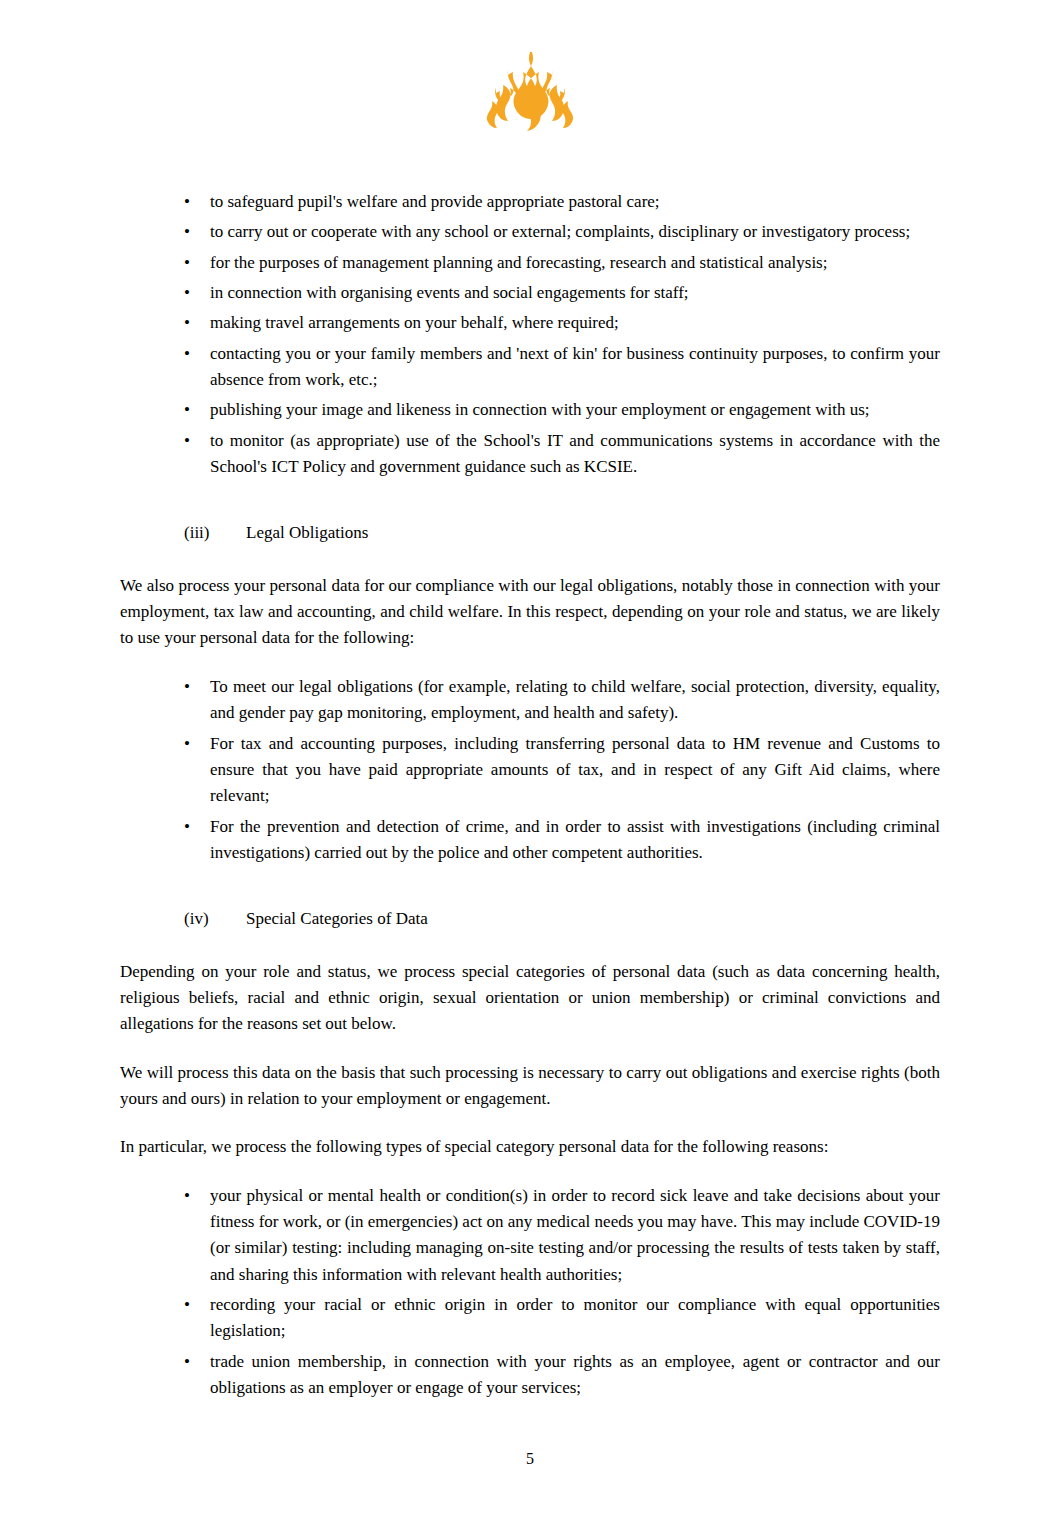to safeguard pupil's welfare and provide appropriate pastoral care;
to carry out or cooperate with any school or external; complaints, disciplinary or investigatory process;
for the purposes of management planning and forecasting, research and statistical analysis;
in connection with organising events and social engagements for staff;
making travel arrangements on your behalf, where required;
contacting you or your family members and 'next of kin' for business continuity purposes, to confirm your absence from work, etc.;
publishing your image and likeness in connection with your employment or engagement with us;
to monitor (as appropriate) use of the School's IT and communications systems in accordance with the School's ICT Policy and government guidance such as KCSIE.
(iii) Legal Obligations
We also process your personal data for our compliance with our legal obligations, notably those in connection with your employment, tax law and accounting, and child welfare. In this respect, depending on your role and status, we are likely to use your personal data for the following:
To meet our legal obligations (for example, relating to child welfare, social protection, diversity, equality, and gender pay gap monitoring, employment, and health and safety).
For tax and accounting purposes, including transferring personal data to HM revenue and Customs to ensure that you have paid appropriate amounts of tax, and in respect of any Gift Aid claims, where relevant;
For the prevention and detection of crime, and in order to assist with investigations (including criminal investigations) carried out by the police and other competent authorities.
(iv) Special Categories of Data
Depending on your role and status, we process special categories of personal data (such as data concerning health, religious beliefs, racial and ethnic origin, sexual orientation or union membership) or criminal convictions and allegations for the reasons set out below.
We will process this data on the basis that such processing is necessary to carry out obligations and exercise rights (both yours and ours) in relation to your employment or engagement.
In particular, we process the following types of special category personal data for the following reasons:
your physical or mental health or condition(s) in order to record sick leave and take decisions about your fitness for work, or (in emergencies) act on any medical needs you may have. This may include COVID-19 (or similar) testing: including managing on-site testing and/or processing the results of tests taken by staff, and sharing this information with relevant health authorities;
recording your racial or ethnic origin in order to monitor our compliance with equal opportunities legislation;
trade union membership, in connection with your rights as an employee, agent or contractor and our obligations as an employer or engage of your services;
5